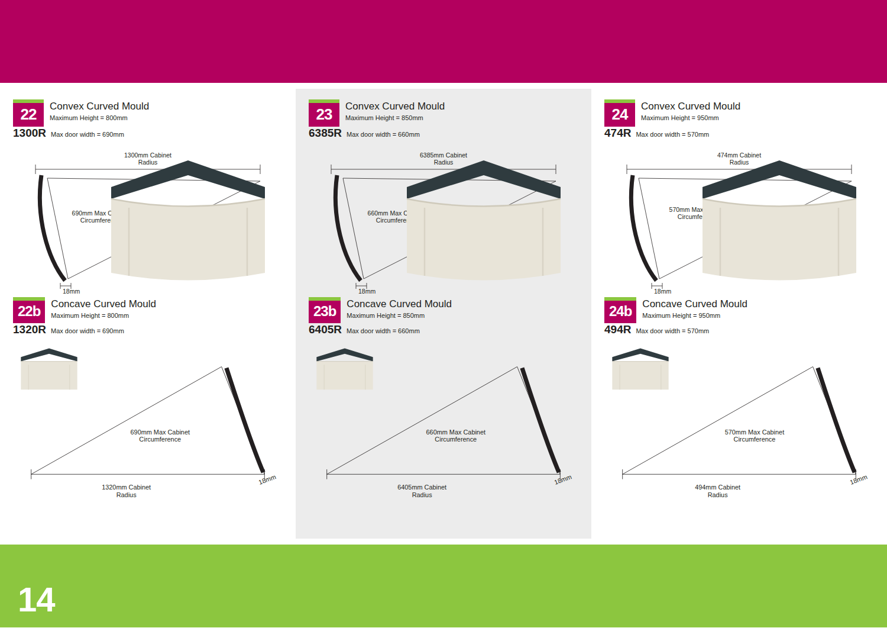22
Convex Curved Mould
Maximum Height = 800mm
1300R Max door width = 690mm
1300mm Cabinet Radius 18mm 690mm Max Cabinet Circumference
22b
Concave Curved Mould
Maximum Height = 800mm
1320R Max door width = 690mm
1320mm Cabinet Radius 690mm Max Cabinet Circumference 18mm
23
Convex Curved Mould
Maximum Height = 850mm
6385R Max door width = 660mm
6385mm Cabinet Radius 18mm 660mm Max Cabinet Circumference
23b
Concave Curved Mould
Maximum Height = 850mm
6405R Max door width = 660mm
6405mm Cabinet Radius 660mm Max Cabinet Circumference 18mm
24
Convex Curved Mould
Maximum Height = 950mm
474R Max door width = 570mm
474mm Cabinet Radius 18mm 570mm Max Cabinet Circumference
24b
Concave Curved Mould
Maximum Height = 950mm
494R Max door width = 570mm
494mm Cabinet Radius 570mm Max Cabinet Circumference 18mm
14